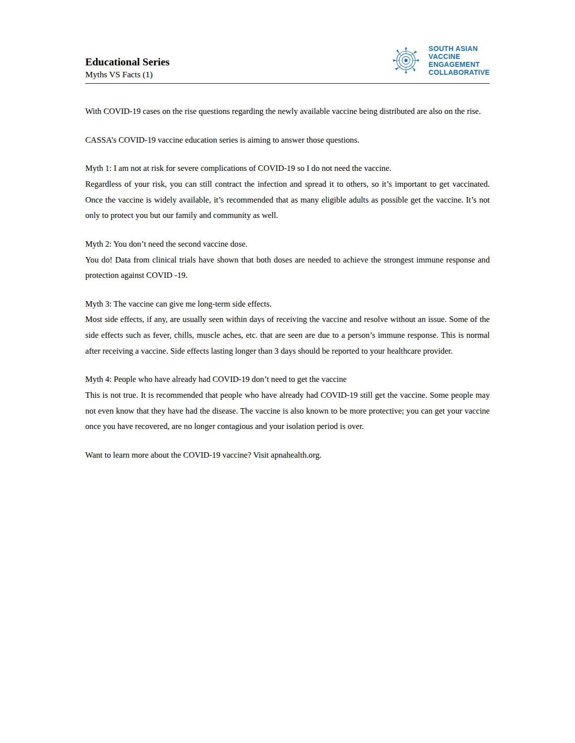Educational Series
Myths VS Facts (1)
SOUTH ASIAN
VACCINE
ENGAGEMENT
COLLABORATIVE
With COVID-19 cases on the rise questions regarding the newly available vaccine being distributed are also on the rise.
CASSA’s COVID-19 vaccine education series is aiming to answer those questions.
Myth 1: I am not at risk for severe complications of COVID-19 so I do not need the vaccine.
Regardless of your risk, you can still contract the infection and spread it to others, so it’s important to get vaccinated. Once the vaccine is widely available, it’s recommended that as many eligible adults as possible get the vaccine. It’s not only to protect you but our family and community as well.
Myth 2: You don’t need the second vaccine dose.
You do! Data from clinical trials have shown that both doses are needed to achieve the strongest immune response and protection against COVID -19.
Myth 3: The vaccine can give me long-term side effects.
Most side effects, if any, are usually seen within days of receiving the vaccine and resolve without an issue. Some of the side effects such as fever, chills, muscle aches, etc. that are seen are due to a person’s immune response. This is normal after receiving a vaccine. Side effects lasting longer than 3 days should be reported to your healthcare provider.
Myth 4: People who have already had COVID-19 don’t need to get the vaccine
This is not true. It is recommended that people who have already had COVID-19 still get the vaccine. Some people may not even know that they have had the disease. The vaccine is also known to be more protective; you can get your vaccine once you have recovered, are no longer contagious and your isolation period is over.
Want to learn more about the COVID-19 vaccine? Visit apnahealth.org.